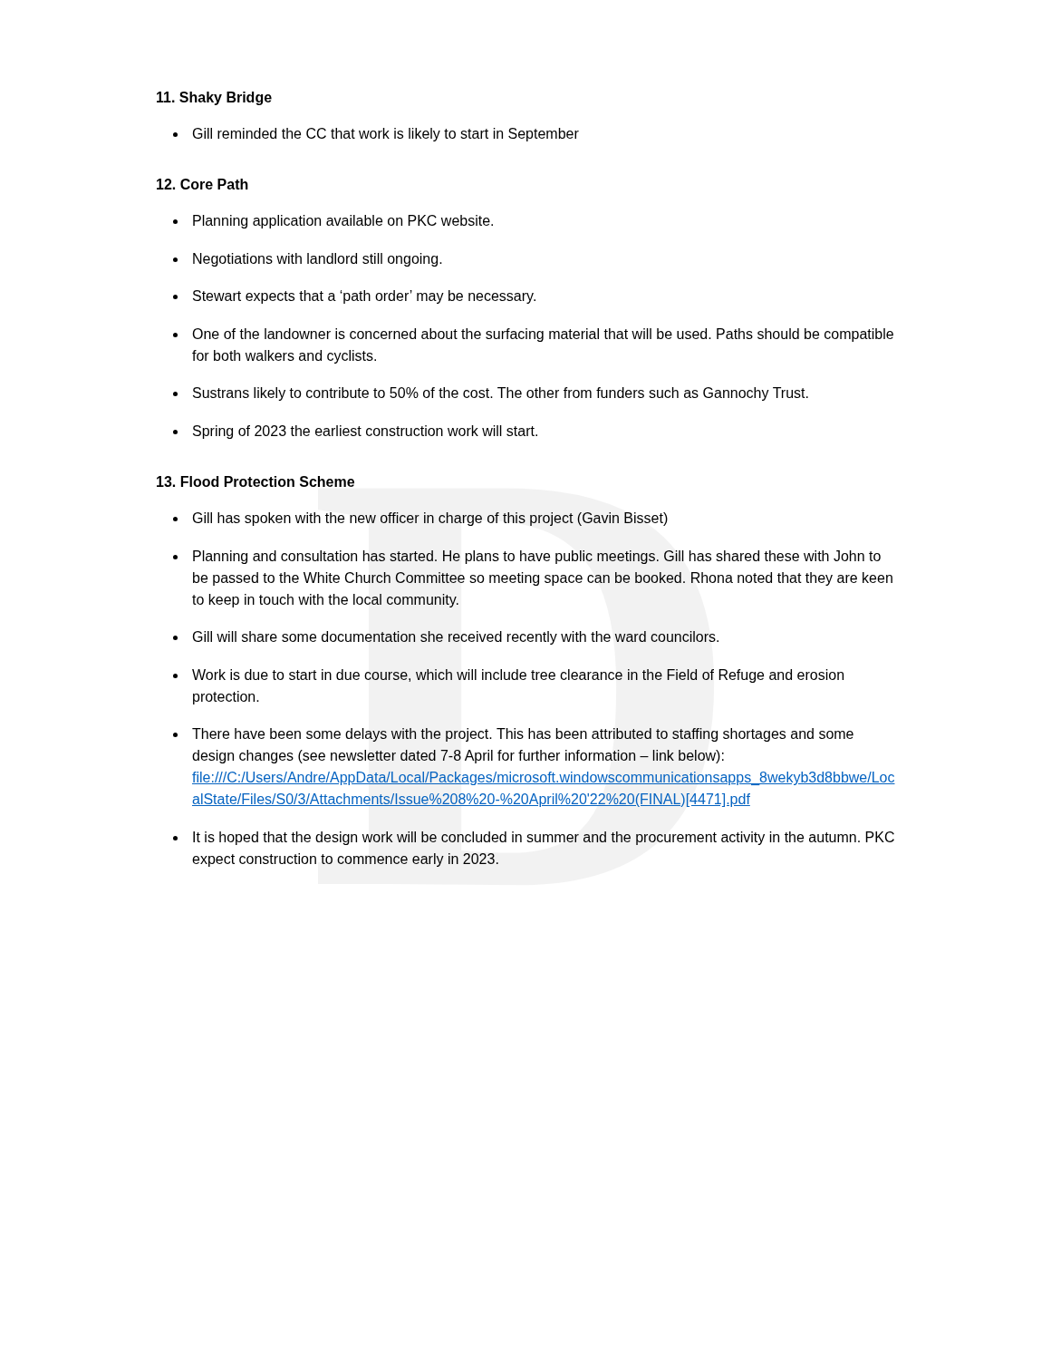D
11. Shaky Bridge
Gill reminded the CC that work is likely to start in September
12. Core Path
Planning application available on PKC website.
Negotiations with landlord still ongoing.
Stewart expects that a ‘path order’ may be necessary.
One of the landowner is concerned about the surfacing material that will be used. Paths should be compatible for both walkers and cyclists.
Sustrans likely to contribute to 50% of the cost. The other from funders such as Gannochy Trust.
Spring of 2023 the earliest construction work will start.
13. Flood Protection Scheme
Gill has spoken with the new officer in charge of this project (Gavin Bisset)
Planning and consultation has started. He plans to have public meetings. Gill has shared these with John to be passed to the White Church Committee so meeting space can be booked. Rhona noted that they are keen to keep in touch with the local community.
Gill will share some documentation she received recently with the ward councilors.
Work is due to start in due course, which will include tree clearance in the Field of Refuge and erosion protection.
There have been some delays with the project. This has been attributed to staffing shortages and some design changes (see newsletter dated 7-8 April for further information – link below):
file:///C:/Users/Andre/AppData/Local/Packages/microsoft.windowscommunicationsapps_8wekyb3d8bbwe/LocalState/Files/S0/3/Attachments/Issue%208%20-%20April%20'22%20(FINAL)[4471].pdf
It is hoped that the design work will be concluded in summer and the procurement activity in the autumn. PKC expect construction to commence early in 2023.